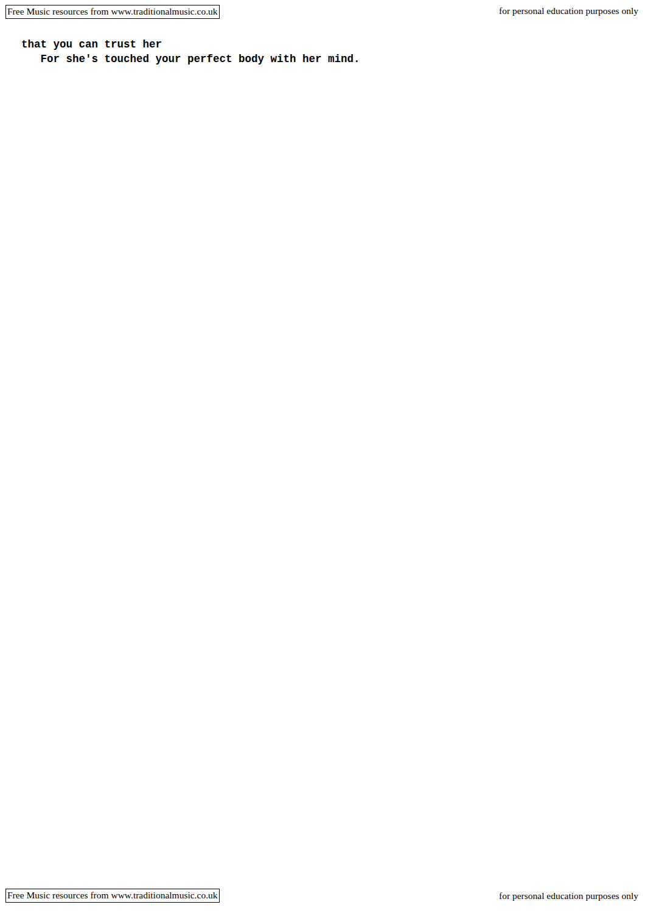Free Music resources from www.traditionalmusic.co.uk
for personal education purposes only
that you can trust her For she's touched your perfect body with her mind.
Free Music resources from www.traditionalmusic.co.uk
for personal education purposes only